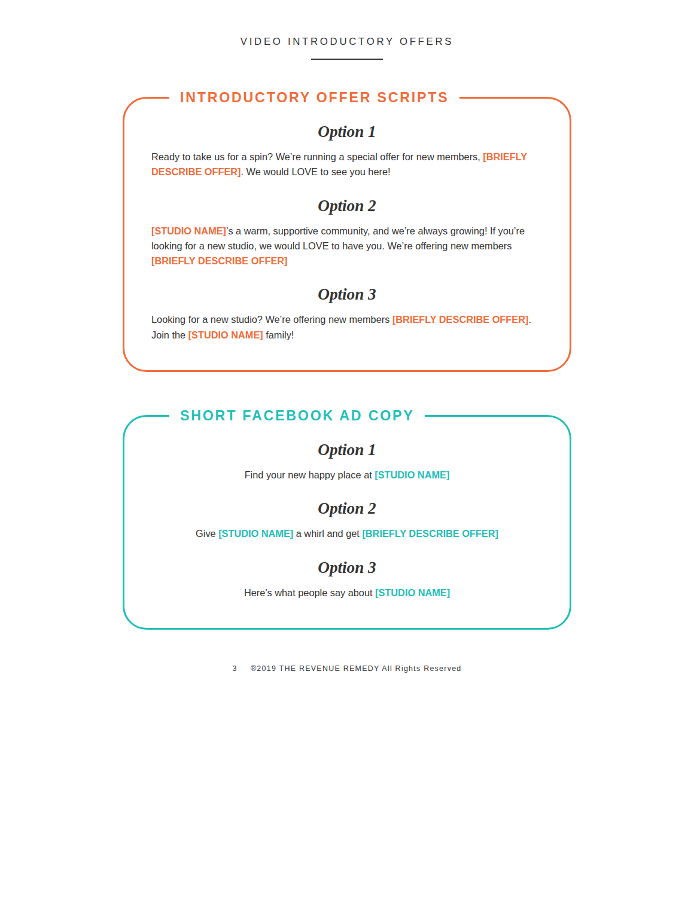Video Introductory Offers
Introductory Offer Scripts
Option 1
Ready to take us for a spin? We’re running a special offer for new members, [BRIEFLY DESCRIBE OFFER]. We would LOVE to see you here!
Option 2
[STUDIO NAME]’s a warm, supportive community, and we’re always growing! If you’re looking for a new studio, we would LOVE to have you. We’re offering new members [BRIEFLY DESCRIBE OFFER]
Option 3
Looking for a new studio? We’re offering new members [BRIEFLY DESCRIBE OFFER]. Join the [STUDIO NAME] family!
Short Facebook Ad Copy
Option 1
Find your new happy place at [STUDIO NAME]
Option 2
Give [STUDIO NAME] a whirl and get [BRIEFLY DESCRIBE OFFER]
Option 3
Here’s what people say about [STUDIO NAME]
3 ®2019 THE REVENUE REMEDY All Rights Reserved